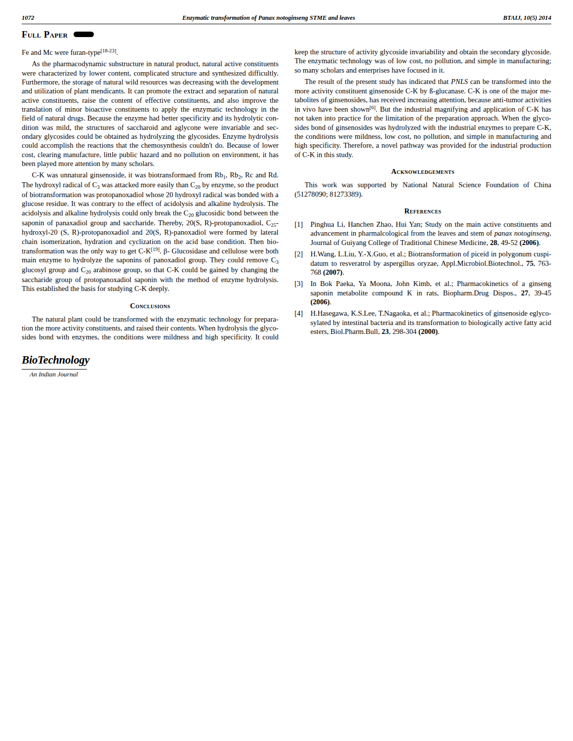1072 Enzymatic transformation of Panax notoginseng STME and leaves BTAIJ, 10(5) 2014
Full Paper
Fe and Mc were furan-type[18-23].
As the pharmacodynamic substructure in natural product, natural active constituents were characterized by lower content, complicated structure and synthesized difficultly. Furthermore, the storage of natural wild resources was decreasing with the development and utilization of plant mendicants. It can promote the extract and separation of natural active constituents, raise the content of effective constituents, and also improve the translation of minor bioactive constituents to apply the enzymatic technology in the field of natural drugs. Because the enzyme had better specificity and its hydrolytic condition was mild, the structures of saccharoid and aglycone were invariable and secondary glycosides could be obtained as hydrolyzing the glycosides. Enzyme hydrolysis could accomplish the reactions that the chemosynthesis couldn't do. Because of lower cost, clearing manufacture, little public hazard and no pollution on environment, it has been played more attention by many scholars.
C-K was unnatural ginsenoside, it was biotransformaed from Rb1, Rb2, Rc and Rd. The hydroxyl radical of C3 was attacked more easily than C20 by enzyme, so the product of biotransformation was protopanoxadiol whose 20 hydroxyl radical was bonded with a glucose residue. It was contrary to the effect of acidolysis and alkaline hydrolysis. The acidolysis and alkaline hydrolysis could only break the C20 glucosidic bond between the saponin of panaxadiol group and saccharide. Thereby, 20(S, R)-protopanoxadiol, C25-hydroxyl-20 (S, R)-protopanoxadiol and 20(S, R)-panoxadiol were formed by lateral chain isomerization, hydration and cyclization on the acid base condition. Then biotransformation was the only way to get C-K[19]. β- Glucosidase and cellulose were both main enzyme to hydrolyze the saponins of panoxadiol group. They could remove C3 glucosyl group and C20 arabinose group, so that C-K could be gained by changing the saccharide group of protopanoxadiol saponin with the method of enzyme hydrolysis. This established the basis for studying C-K deeply.
Conclusions
The natural plant could be transformed with the enzymatic technology for preparation the more activity constituents, and raised their contents. When hydrolysis the glycosides bond with enzymes, the conditions were mildness and high specificity. It could keep the structure of activity glycoside invariability and obtain the secondary glycoside. The enzymatic technology was of low cost, no pollution, and simple in manufacturing; so many scholars and enterprises have focused in it.
The result of the present study has indicated that PNLS can be transformed into the more activity constituent ginsenoside C-K by ß-glucanase. C-K is one of the major metabolites of ginsenosides, has received increasing attention, because anti-tumor activities in vivo have been shown[6]. But the industrial magnifying and application of C-K has not taken into practice for the limitation of the preparation approach. When the glycosides bond of ginsenosides was hydrolyzed with the industrial enzymes to prepare C-K, the conditions were mildness, low cost, no pollution, and simple in manufacturing and high specificity. Therefore, a novel pathway was provided for the industrial production of C-K in this study.
Acknowledgements
This work was supported by National Natural Science Foundation of China (51278090; 81273389).
References
Pinghua Li, Hanchen Zhao, Hui Yan; Study on the main active constituents and advancement in pharmalcological from the leaves and stem of panax notoginseng, Journal of Guiyang College of Traditional Chinese Medicine, 28, 49-52 (2006).
H.Wang, L.Liu, Y.-X.Guo, et al.; Biotransformation of piceid in polygonum cuspidatum to resveratrol by aspergillus oryzae, Appl.Microbiol.Biotechnol., 75, 763-768 (2007).
In Bok Paeka, Ya Moona, John Kimb, et al.; Pharmacokinetics of a ginseng saponin metabolite compound K in rats, Biopharm.Drug Dispos., 27, 39-45 (2006).
H.Hasegawa, K.S.Lee, T.Nagaoka, et al.; Pharmacokinetics of ginsenoside eglycosylated by intestinal bacteria and its transformation to biologically active fatty acid esters, Biol.Pharm.Bull, 23, 298-304 (2000).
BioTechnology
An Indian Journal